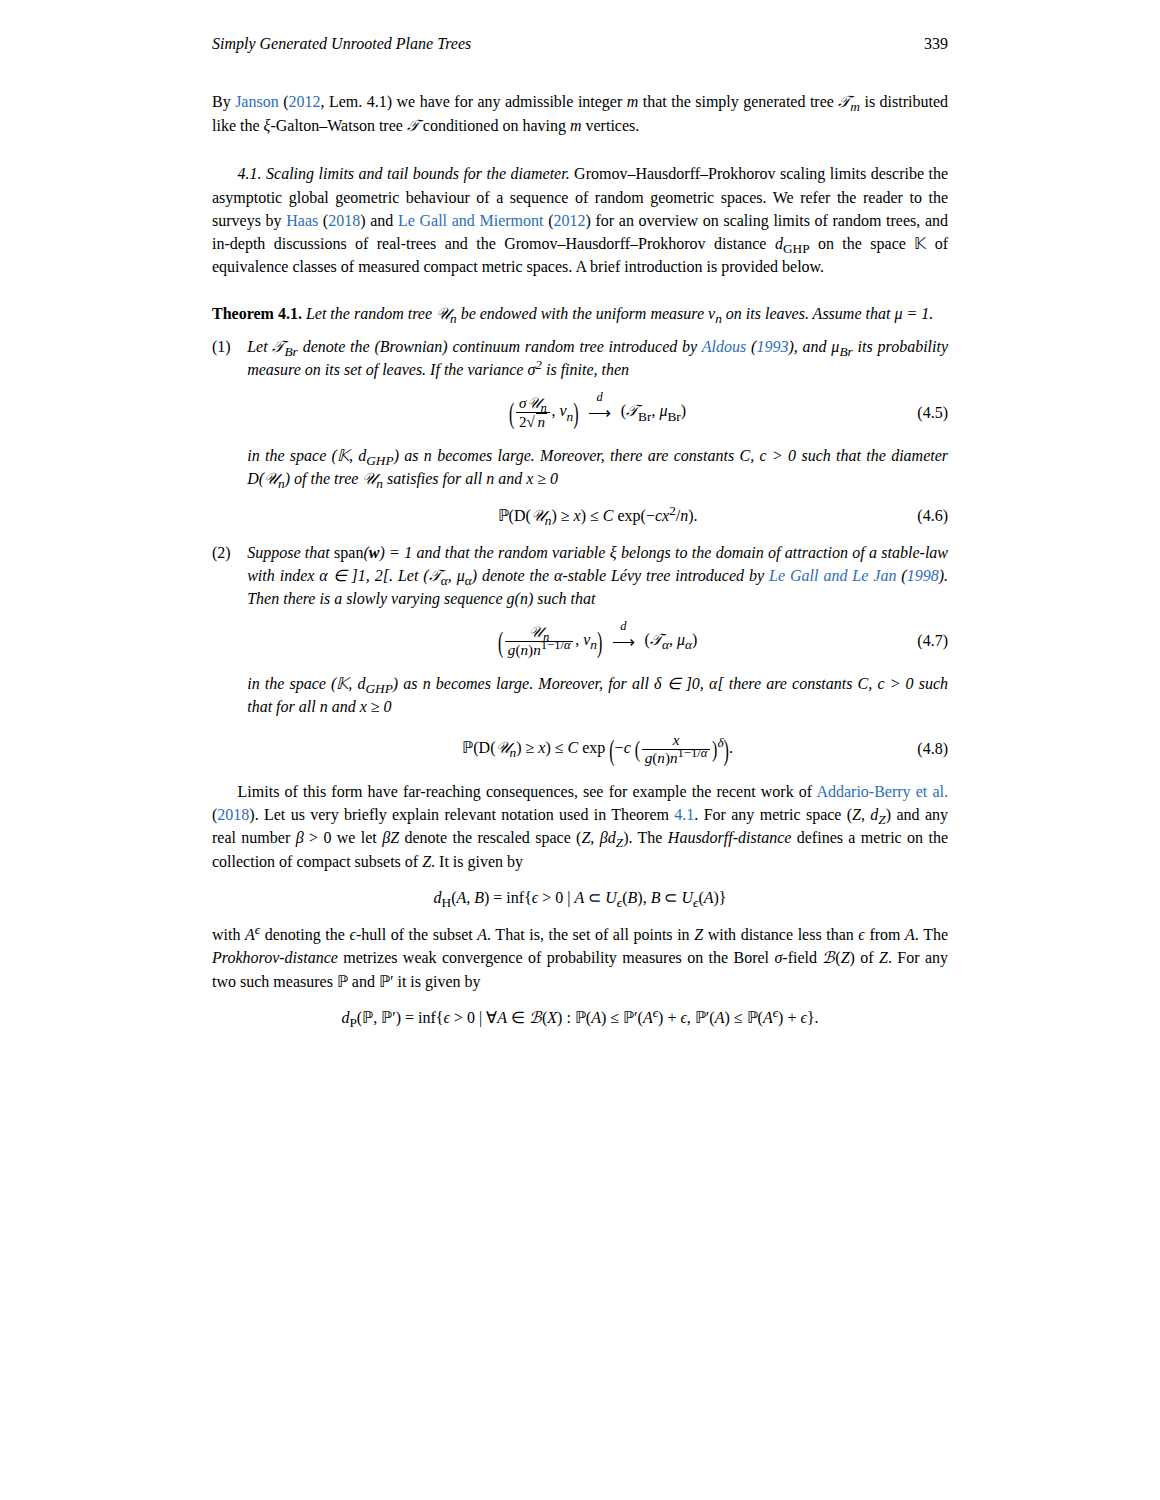Simply Generated Unrooted Plane Trees 339
By Janson (2012, Lem. 4.1) we have for any admissible integer m that the simply generated tree 𝒯m is distributed like the ξ-Galton–Watson tree 𝒯 conditioned on having m vertices.
4.1. Scaling limits and tail bounds for the diameter. Gromov–Hausdorff–Prokhorov scaling limits describe the asymptotic global geometric behaviour of a sequence of random geometric spaces. We refer the reader to the surveys by Haas (2018) and Le Gall and Miermont (2012) for an overview on scaling limits of random trees, and in-depth discussions of real-trees and the Gromov–Hausdorff–Prokhorov distance dGHP on the space 𝕂 of equivalence classes of measured compact metric spaces. A brief introduction is provided below.
Theorem 4.1. Let the random tree 𝒰n be endowed with the uniform measure νn on its leaves. Assume that μ = 1.
Let 𝒯Br denote the (Brownian) continuum random tree introduced by Aldous (1993), and μBr its probability measure on its set of leaves. If the variance σ2 is finite, then (σ𝒰n 2√n, νn) d⟶ (𝒯Br, μBr) (4.5) in the space (𝕂, dGHP) as n becomes large. Moreover, there are constants C, c > 0 such that the diameter D(𝒰n) of the tree 𝒰n satisfies for all n and x ≥ 0 ℙ(D(𝒰n) ≥ x) ≤ C exp(−cx2/n). (4.6)
Suppose that span(w) = 1 and that the random variable ξ belongs to the domain of attraction of a stable-law with index α ∈ ]1, 2[. Let (𝒯α, μα) denote the α-stable Lévy tree introduced by Le Gall and Le Jan (1998). Then there is a slowly varying sequence g(n) such that (𝒰n g(n)n1−1/α, νn) d⟶ (𝒯α, μα) (4.7) in the space (𝕂, dGHP) as n becomes large. Moreover, for all δ ∈ ]0, α[ there are constants C, c > 0 such that for all n and x ≥ 0 ℙ(D(𝒰n) ≥ x) ≤ C exp (−c (xg(n)n1−1/α)δ). (4.8)
Limits of this form have far-reaching consequences, see for example the recent work of Addario-Berry et al. (2018). Let us very briefly explain relevant notation used in Theorem 4.1. For any metric space (Z, dZ) and any real number β > 0 we let βZ denote the rescaled space (Z, βdZ). The Hausdorff-distance defines a metric on the collection of compact subsets of Z. It is given by
dH(A, B) = inf{ϵ > 0 | A ⊂ Uϵ(B), B ⊂ Uϵ(A)}
with Aϵ denoting the ϵ-hull of the subset A. That is, the set of all points in Z with distance less than ϵ from A. The Prokhorov-distance metrizes weak convergence of probability measures on the Borel σ-field ℬ(Z) of Z. For any two such measures ℙ and ℙ′ it is given by
dP(ℙ, ℙ′) = inf{ϵ > 0 | ∀A ∈ ℬ(X) : ℙ(A) ≤ ℙ′(Aϵ) + ϵ, ℙ′(A) ≤ ℙ(Aϵ) + ϵ}.